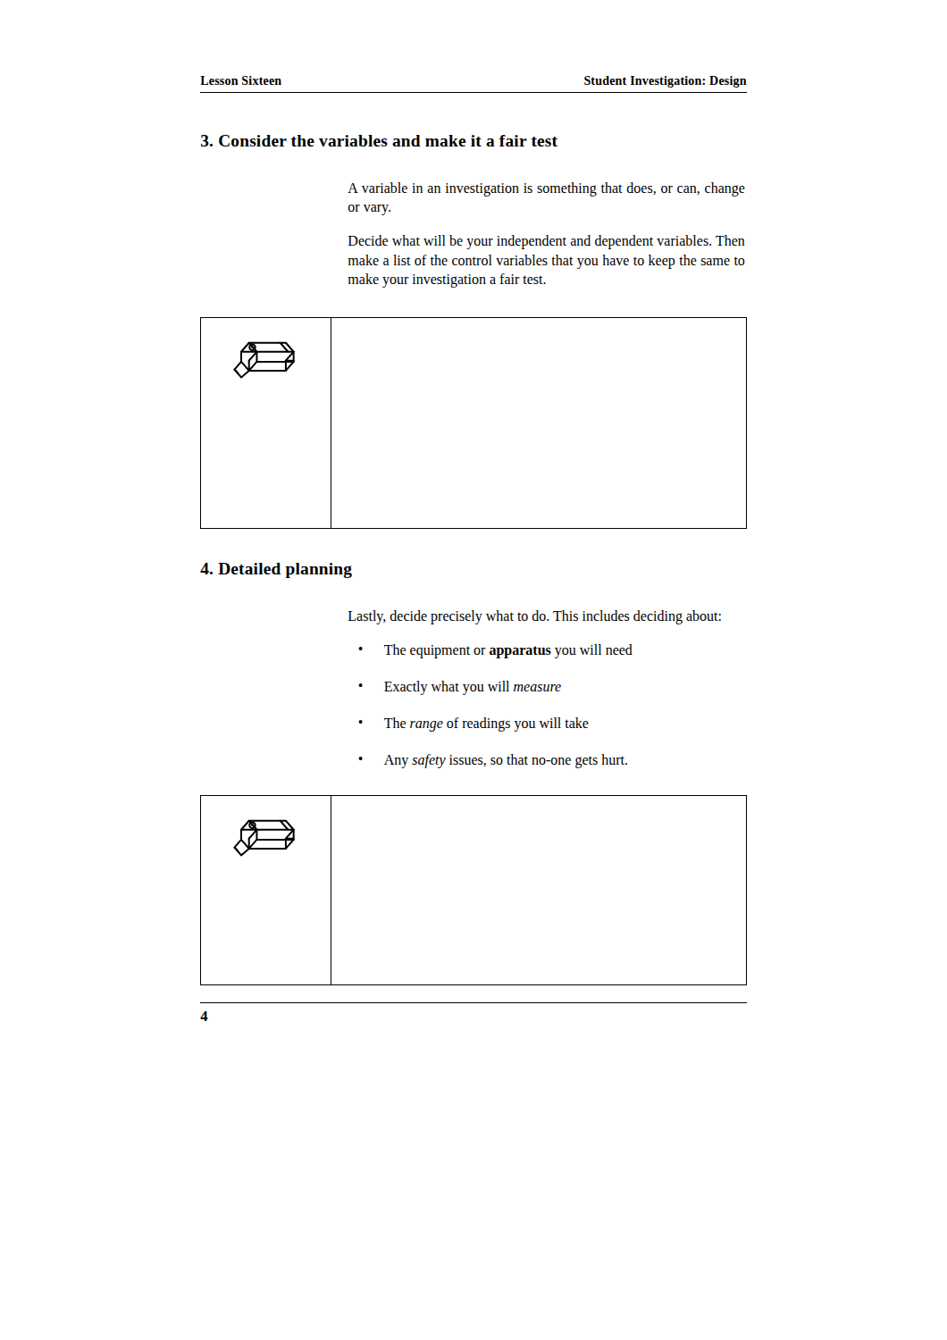Lesson Sixteen
Student Investigation: Design
3. Consider the variables and make it a fair test
A variable in an investigation is something that does, or can, change or vary.
Decide what will be your independent and dependent variables. Then make a list of the control variables that you have to keep the same to make your investigation a fair test.
4. Detailed planning
Lastly, decide precisely what to do. This includes deciding about:
The equipment or apparatus you will need
Exactly what you will measure
The range of readings you will take
Any safety issues, so that no-one gets hurt.
4